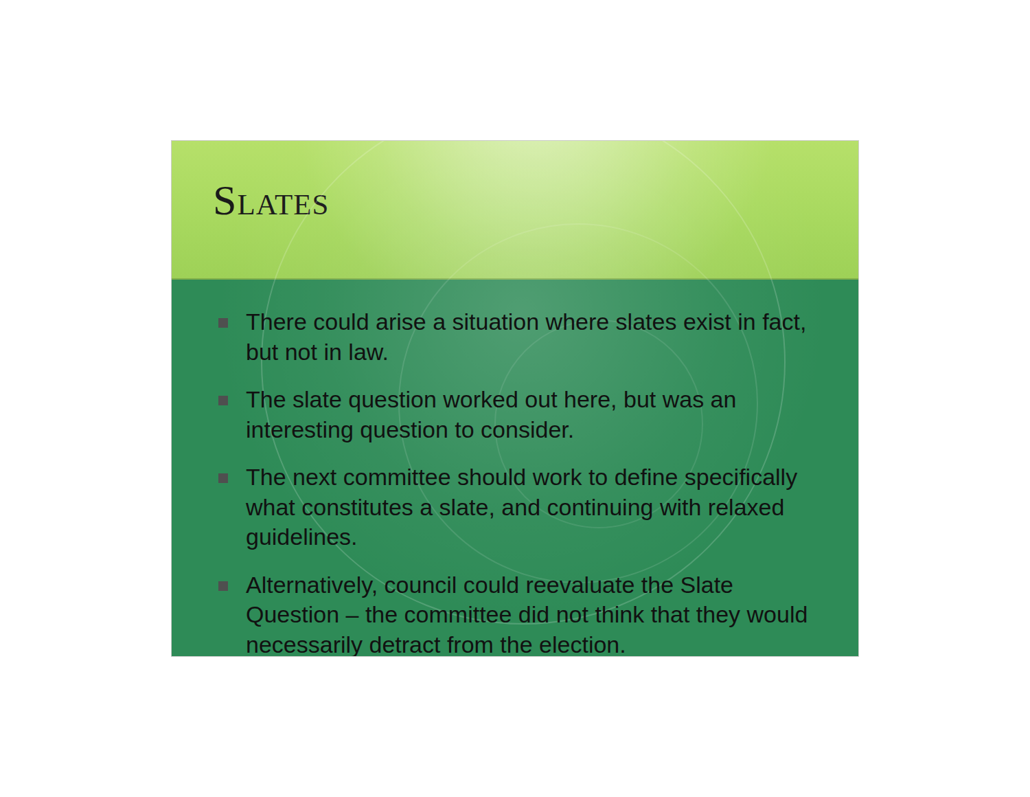Slates
There could arise a situation where slates exist in fact, but not in law.
The slate question worked out here, but was an interesting question to consider.
The next committee should work to define specifically what constitutes a slate, and continuing with relaxed guidelines.
Alternatively, council could reevaluate the Slate Question – the committee did not think that they would necessarily detract from the election.